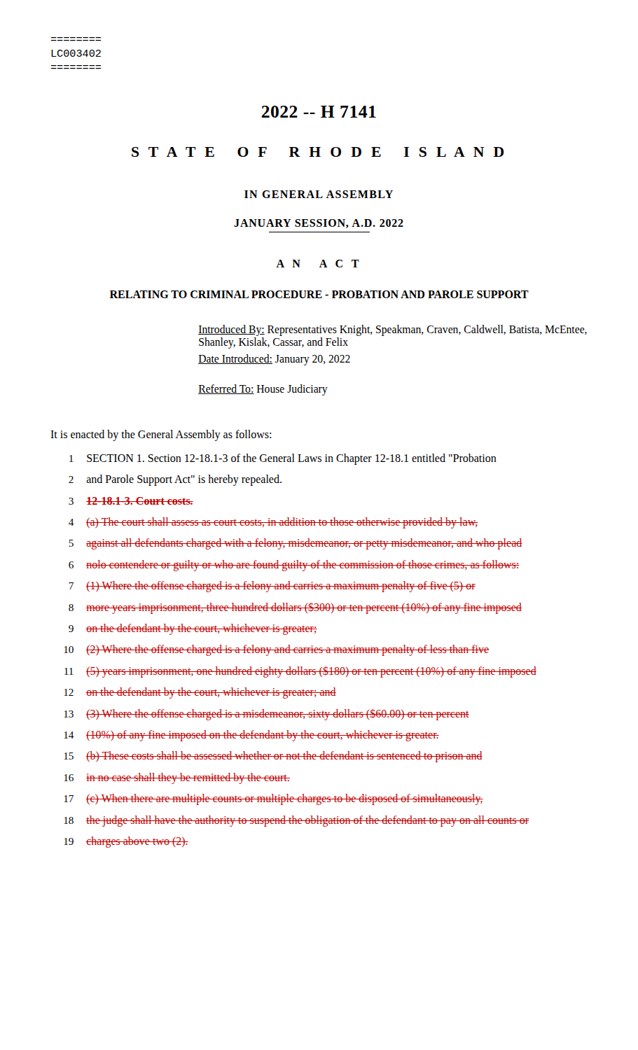========
LC003402
========
2022 -- H 7141
S T A T E O F R H O D E I S L A N D
IN GENERAL ASSEMBLY
JANUARY SESSION, A.D. 2022
A N A C T
RELATING TO CRIMINAL PROCEDURE - PROBATION AND PAROLE SUPPORT
Introduced By: Representatives Knight, Speakman, Craven, Caldwell, Batista, McEntee, Shanley, Kislak, Cassar, and Felix
Date Introduced: January 20, 2022
Referred To: House Judiciary
It is enacted by the General Assembly as follows:
SECTION 1. Section 12-18.1-3 of the General Laws in Chapter 12-18.1 entitled "Probation
and Parole Support Act" is hereby repealed.
12-18.1-3. Court costs.
(a) The court shall assess as court costs, in addition to those otherwise provided by law,
against all defendants charged with a felony, misdemeanor, or petty misdemeanor, and who plead
nolo contendere or guilty or who are found guilty of the commission of those crimes, as follows:
(1) Where the offense charged is a felony and carries a maximum penalty of five (5) or
more years imprisonment, three hundred dollars ($300) or ten percent (10%) of any fine imposed
on the defendant by the court, whichever is greater;
(2) Where the offense charged is a felony and carries a maximum penalty of less than five
(5) years imprisonment, one hundred eighty dollars ($180) or ten percent (10%) of any fine imposed
on the defendant by the court, whichever is greater; and
(3) Where the offense charged is a misdemeanor, sixty dollars ($60.00) or ten percent
(10%) of any fine imposed on the defendant by the court, whichever is greater.
(b) These costs shall be assessed whether or not the defendant is sentenced to prison and
in no case shall they be remitted by the court.
(c) When there are multiple counts or multiple charges to be disposed of simultaneously,
the judge shall have the authority to suspend the obligation of the defendant to pay on all counts or
charges above two (2).